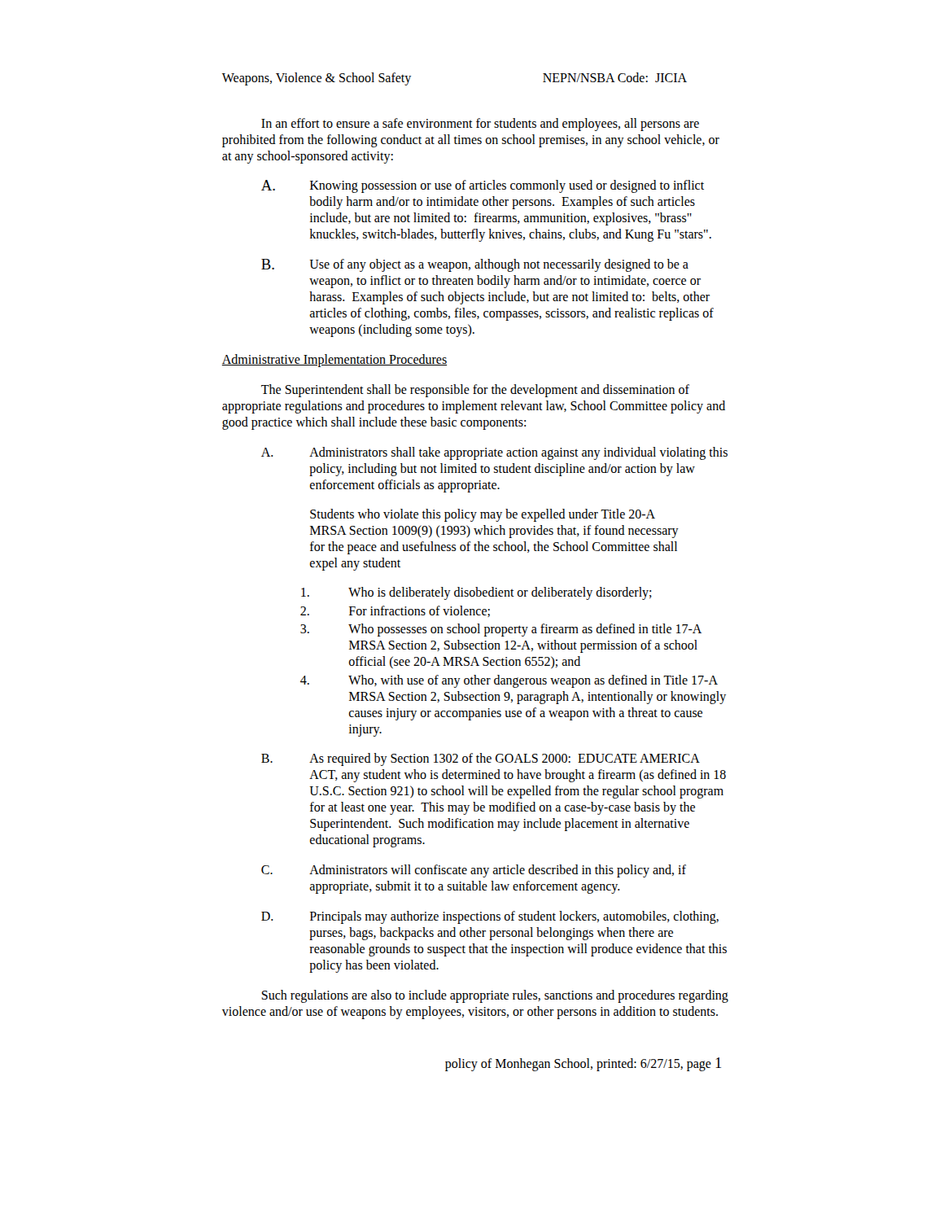Weapons, Violence & School Safety
NEPN/NSBA Code: JICIA
In an effort to ensure a safe environment for students and employees, all persons are prohibited from the following conduct at all times on school premises, in any school vehicle, or at any school-sponsored activity:
A.
Knowing possession or use of articles commonly used or designed to inflict bodily harm and/or to intimidate other persons. Examples of such articles include, but are not limited to: firearms, ammunition, explosives, "brass" knuckles, switch-blades, butterfly knives, chains, clubs, and Kung Fu "stars".
B.
Use of any object as a weapon, although not necessarily designed to be a weapon, to inflict or to threaten bodily harm and/or to intimidate, coerce or harass. Examples of such objects include, but are not limited to: belts, other articles of clothing, combs, files, compasses, scissors, and realistic replicas of weapons (including some toys).
Administrative Implementation Procedures
The Superintendent shall be responsible for the development and dissemination of appropriate regulations and procedures to implement relevant law, School Committee policy and good practice which shall include these basic components:
A.
Administrators shall take appropriate action against any individual violating this policy, including but not limited to student discipline and/or action by law enforcement officials as appropriate.
Students who violate this policy may be expelled under Title 20-A MRSA Section 1009(9) (1993) which provides that, if found necessary for the peace and usefulness of the school, the School Committee shall expel any student
1.
Who is deliberately disobedient or deliberately disorderly;
2.
For infractions of violence;
3.
Who possesses on school property a firearm as defined in title 17-A MRSA Section 2, Subsection 12-A, without permission of a school official (see 20-A MRSA Section 6552); and
4.
Who, with use of any other dangerous weapon as defined in Title 17-A MRSA Section 2, Subsection 9, paragraph A, intentionally or knowingly causes injury or accompanies use of a weapon with a threat to cause injury.
B.
As required by Section 1302 of the GOALS 2000: EDUCATE AMERICA ACT, any student who is determined to have brought a firearm (as defined in 18 U.S.C. Section 921) to school will be expelled from the regular school program for at least one year. This may be modified on a case-by-case basis by the Superintendent. Such modification may include placement in alternative educational programs.
C.
Administrators will confiscate any article described in this policy and, if appropriate, submit it to a suitable law enforcement agency.
D.
Principals may authorize inspections of student lockers, automobiles, clothing, purses, bags, backpacks and other personal belongings when there are reasonable grounds to suspect that the inspection will produce evidence that this policy has been violated.
Such regulations are also to include appropriate rules, sanctions and procedures regarding violence and/or use of weapons by employees, visitors, or other persons in addition to students.
policy of Monhegan School, printed: 6/27/15, page 1